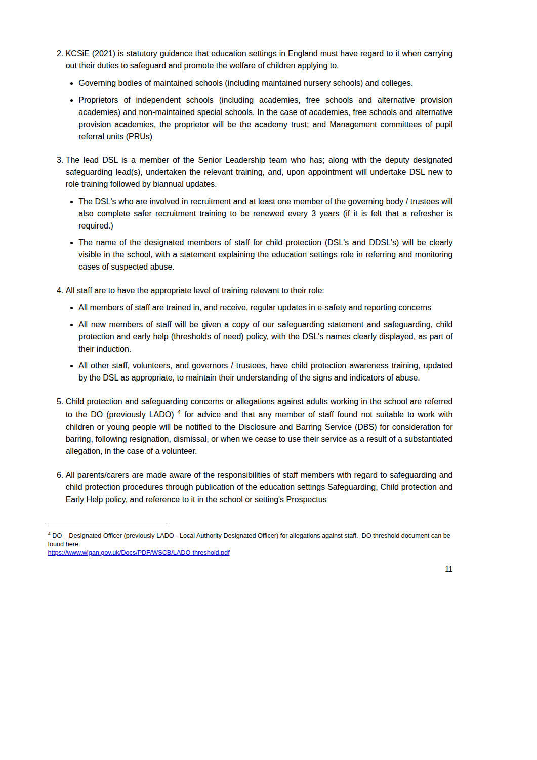KCSiE (2021) is statutory guidance that education settings in England must have regard to it when carrying out their duties to safeguard and promote the welfare of children applying to.
Governing bodies of maintained schools (including maintained nursery schools) and colleges.
Proprietors of independent schools (including academies, free schools and alternative provision academies) and non-maintained special schools. In the case of academies, free schools and alternative provision academies, the proprietor will be the academy trust; and Management committees of pupil referral units (PRUs)
The lead DSL is a member of the Senior Leadership team who has; along with the deputy designated safeguarding lead(s), undertaken the relevant training, and, upon appointment will undertake DSL new to role training followed by biannual updates.
The DSL's who are involved in recruitment and at least one member of the governing body / trustees will also complete safer recruitment training to be renewed every 3 years (if it is felt that a refresher is required.)
The name of the designated members of staff for child protection (DSL's and DDSL's) will be clearly visible in the school, with a statement explaining the education settings role in referring and monitoring cases of suspected abuse.
All staff are to have the appropriate level of training relevant to their role:
All members of staff are trained in, and receive, regular updates in e-safety and reporting concerns
All new members of staff will be given a copy of our safeguarding statement and safeguarding, child protection and early help (thresholds of need) policy, with the DSL's names clearly displayed, as part of their induction.
All other staff, volunteers, and governors / trustees, have child protection awareness training, updated by the DSL as appropriate, to maintain their understanding of the signs and indicators of abuse.
Child protection and safeguarding concerns or allegations against adults working in the school are referred to the DO (previously LADO) 4 for advice and that any member of staff found not suitable to work with children or young people will be notified to the Disclosure and Barring Service (DBS) for consideration for barring, following resignation, dismissal, or when we cease to use their service as a result of a substantiated allegation, in the case of a volunteer.
All parents/carers are made aware of the responsibilities of staff members with regard to safeguarding and child protection procedures through publication of the education settings Safeguarding, Child protection and Early Help policy, and reference to it in the school or setting's Prospectus
4 DO – Designated Officer (previously LADO - Local Authority Designated Officer) for allegations against staff. DO threshold document can be found here
https://www.wigan.gov.uk/Docs/PDF/WSCB/LADO-threshold.pdf
11